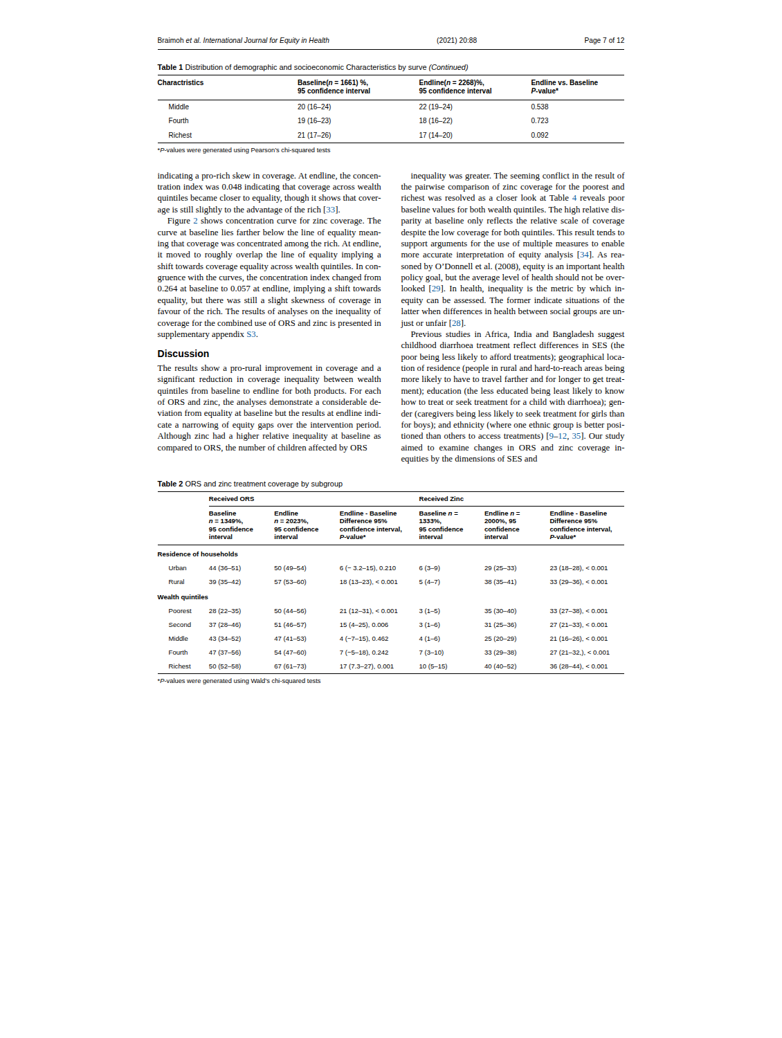Braimoh et al. International Journal for Equity in Health
(2021) 20:88
Page 7 of 12
Table 1 Distribution of demographic and socioeconomic Characteristics by surve (Continued)
| Charactristics | Baseline( n = 1661) %, 95 confidence interval | Endline( n = 2268)%, 95 confidence interval | Endline vs. Baseline P -value* |
| --- | --- | --- | --- |
| Middle | 20 (16–24) | 22 (19–24) | 0.538 |
| Fourth | 19 (16–23) | 18 (16–22) | 0.723 |
| Richest | 21 (17–26) | 17 (14–20) | 0.092 |
*P-values were generated using Pearson’s chi-squared tests
indicating a pro-rich skew in coverage. At endline, the concentration index was 0.048 indicating that coverage across wealth quintiles became closer to equality, though it shows that coverage is still slightly to the advantage of the rich [33].
Figure 2 shows concentration curve for zinc coverage. The curve at baseline lies farther below the line of equality meaning that coverage was concentrated among the rich. At endline, it moved to roughly overlap the line of equality implying a shift towards coverage equality across wealth quintiles. In congruence with the curves, the concentration index changed from 0.264 at baseline to 0.057 at endline, implying a shift towards equality, but there was still a slight skewness of coverage in favour of the rich. The results of analyses on the inequality of coverage for the combined use of ORS and zinc is presented in supplementary appendix S3.
Discussion
The results show a pro-rural improvement in coverage and a significant reduction in coverage inequality between wealth quintiles from baseline to endline for both products. For each of ORS and zinc, the analyses demonstrate a considerable deviation from equality at baseline but the results at endline indicate a narrowing of equity gaps over the intervention period. Although zinc had a higher relative inequality at baseline as compared to ORS, the number of children affected by ORS
inequality was greater. The seeming conflict in the result of the pairwise comparison of zinc coverage for the poorest and richest was resolved as a closer look at Table 4 reveals poor baseline values for both wealth quintiles. The high relative disparity at baseline only reflects the relative scale of coverage despite the low coverage for both quintiles. This result tends to support arguments for the use of multiple measures to enable more accurate interpretation of equity analysis [34]. As reasoned by O’Donnell et al. (2008), equity is an important health policy goal, but the average level of health should not be overlooked [29]. In health, inequality is the metric by which inequity can be assessed. The former indicate situations of the latter when differences in health between social groups are unjust or unfair [28].
Previous studies in Africa, India and Bangladesh suggest childhood diarrhoea treatment reflect differences in SES (the poor being less likely to afford treatments); geographical location of residence (people in rural and hard-to-reach areas being more likely to have to travel farther and for longer to get treatment); education (the less educated being least likely to know how to treat or seek treatment for a child with diarrhoea); gender (caregivers being less likely to seek treatment for girls than for boys); and ethnicity (where one ethnic group is better positioned than others to access treatments) [9–12, 35]. Our study aimed to examine changes in ORS and zinc coverage inequities by the dimensions of SES and
Table 2 ORS and zinc treatment coverage by subgroup
| | Received ORS | Received Zinc |
| --- | --- | --- |
| | Baseline n = 1349%, 95 confidence interval | Endline n = 2023%, 95 confidence interval | Endline - Baseline Difference 95% confidence interval, P -value* | Baseline n = 1333%, 95 confidence interval | Endline n = 2000%, 95 confidence interval | Endline - Baseline Difference 95% confidence interval, P -value* |
| Residence of households |
| Urban | 44 (36–51) | 50 (49–54) | 6 (− 3.2–15), 0.210 | 6 (3–9) | 29 (25–33) | 23 (18–28), < 0.001 |
| Rural | 39 (35–42) | 57 (53–60) | 18 (13–23), < 0.001 | 5 (4–7) | 38 (35–41) | 33 (29–36), < 0.001 |
| Wealth quintiles |
| Poorest | 28 (22–35) | 50 (44–56) | 21 (12–31), < 0.001 | 3 (1–5) | 35 (30–40) | 33 (27–38), < 0.001 |
| Second | 37 (28–46) | 51 (46–57) | 15 (4–25), 0.006 | 3 (1–6) | 31 (25–36) | 27 (21–33), < 0.001 |
| Middle | 43 (34–52) | 47 (41–53) | 4 (−7–15), 0.462 | 4 (1–6) | 25 (20–29) | 21 (16–26), < 0.001 |
| Fourth | 47 (37–56) | 54 (47–60) | 7 (−5–18), 0.242 | 7 (3–10) | 33 (29–38) | 27 (21–32,), < 0.001 |
| Richest | 50 (52–58) | 67 (61–73) | 17 (7.3–27), 0.001 | 10 (5–15) | 40 (40–52) | 36 (28–44), < 0.001 |
*P-values were generated using Wald’s chi-squared tests